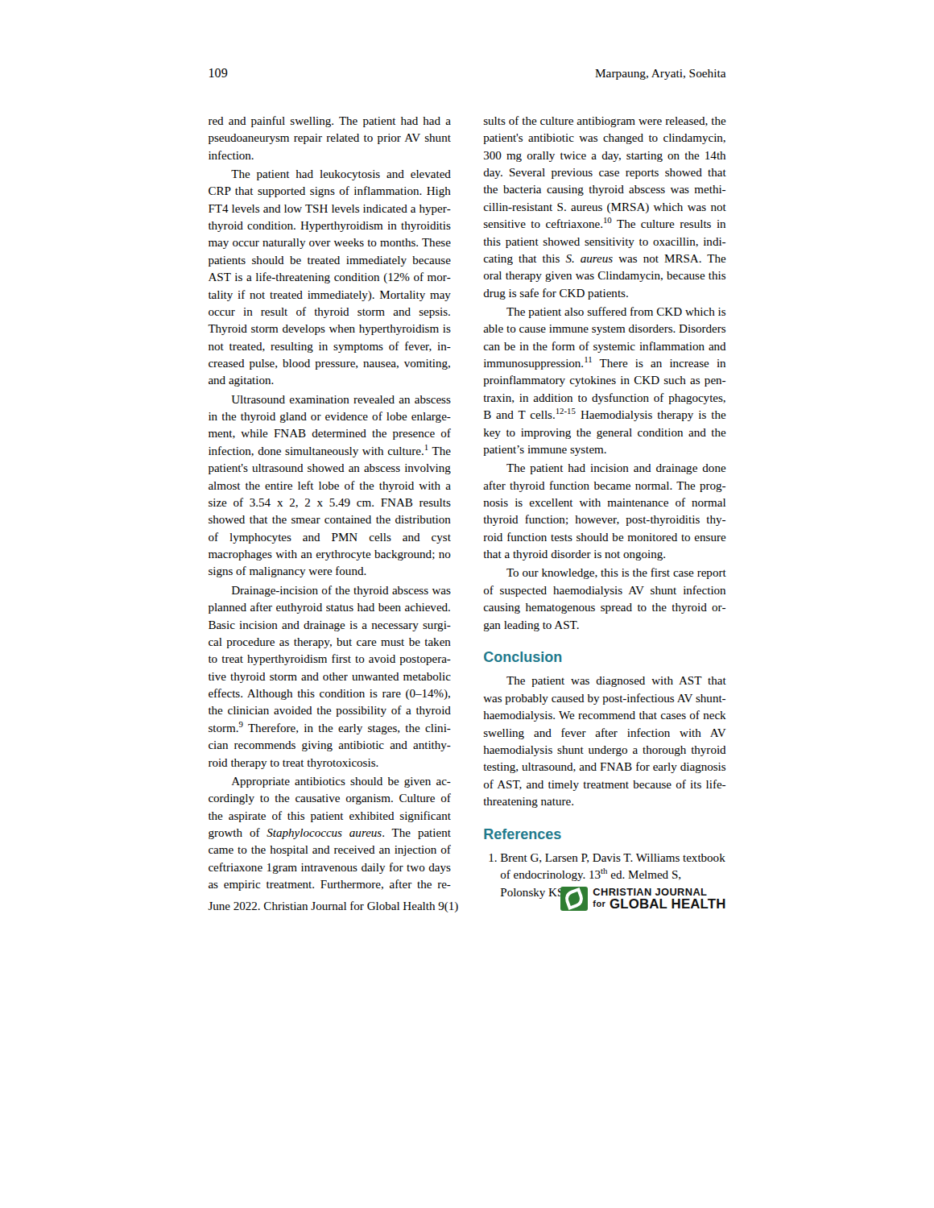109
Marpaung, Aryati, Soehita
red and painful swelling. The patient had had a pseudoaneurysm repair related to prior AV shunt infection.
The patient had leukocytosis and elevated CRP that supported signs of inflammation. High FT4 levels and low TSH levels indicated a hyperthyroid condition. Hyperthyroidism in thyroiditis may occur naturally over weeks to months. These patients should be treated immediately because AST is a life-threatening condition (12% of mortality if not treated immediately). Mortality may occur in result of thyroid storm and sepsis. Thyroid storm develops when hyperthyroidism is not treated, resulting in symptoms of fever, increased pulse, blood pressure, nausea, vomiting, and agitation.
Ultrasound examination revealed an abscess in the thyroid gland or evidence of lobe enlargement, while FNAB determined the presence of infection, done simultaneously with culture.1 The patient's ultrasound showed an abscess involving almost the entire left lobe of the thyroid with a size of 3.54 x 2, 2 x 5.49 cm. FNAB results showed that the smear contained the distribution of lymphocytes and PMN cells and cyst macrophages with an erythrocyte background; no signs of malignancy were found.
Drainage-incision of the thyroid abscess was planned after euthyroid status had been achieved. Basic incision and drainage is a necessary surgical procedure as therapy, but care must be taken to treat hyperthyroidism first to avoid postoperative thyroid storm and other unwanted metabolic effects. Although this condition is rare (0–14%), the clinician avoided the possibility of a thyroid storm.9 Therefore, in the early stages, the clinician recommends giving antibiotic and antithyroid therapy to treat thyrotoxicosis.
Appropriate antibiotics should be given accordingly to the causative organism. Culture of the aspirate of this patient exhibited significant growth of Staphylococcus aureus. The patient came to the hospital and received an injection of ceftriaxone 1gram intravenous daily for two days as empiric treatment. Furthermore, after the results of the culture antibiogram were released, the patient's antibiotic was changed to clindamycin, 300 mg orally twice a day, starting on the 14th day. Several previous case reports showed that the bacteria causing thyroid abscess was methicillin-resistant S. aureus (MRSA) which was not sensitive to ceftriaxone.10 The culture results in this patient showed sensitivity to oxacillin, indicating that this S. aureus was not MRSA. The oral therapy given was Clindamycin, because this drug is safe for CKD patients.
The patient also suffered from CKD which is able to cause immune system disorders. Disorders can be in the form of systemic inflammation and immunosuppression.11 There is an increase in proinflammatory cytokines in CKD such as pentraxin, in addition to dysfunction of phagocytes, B and T cells.12-15 Haemodialysis therapy is the key to improving the general condition and the patient’s immune system.
The patient had incision and drainage done after thyroid function became normal. The prognosis is excellent with maintenance of normal thyroid function; however, post-thyroiditis thyroid function tests should be monitored to ensure that a thyroid disorder is not ongoing.
To our knowledge, this is the first case report of suspected haemodialysis AV shunt infection causing hematogenous spread to the thyroid organ leading to AST.
Conclusion
The patient was diagnosed with AST that was probably caused by post-infectious AV shunt-haemodialysis. We recommend that cases of neck swelling and fever after infection with AV haemodialysis shunt undergo a thorough thyroid testing, ultrasound, and FNAB for early diagnosis of AST, and timely treatment because of its life-threatening nature.
References
Brent G, Larsen P, Davis T. Williams textbook of endocrinology. 13th ed. Melmed S, Polonsky KS,
June 2022. Christian Journal for Global Health 9(1)
CHRISTIAN JOURNAL for GLOBAL HEALTH